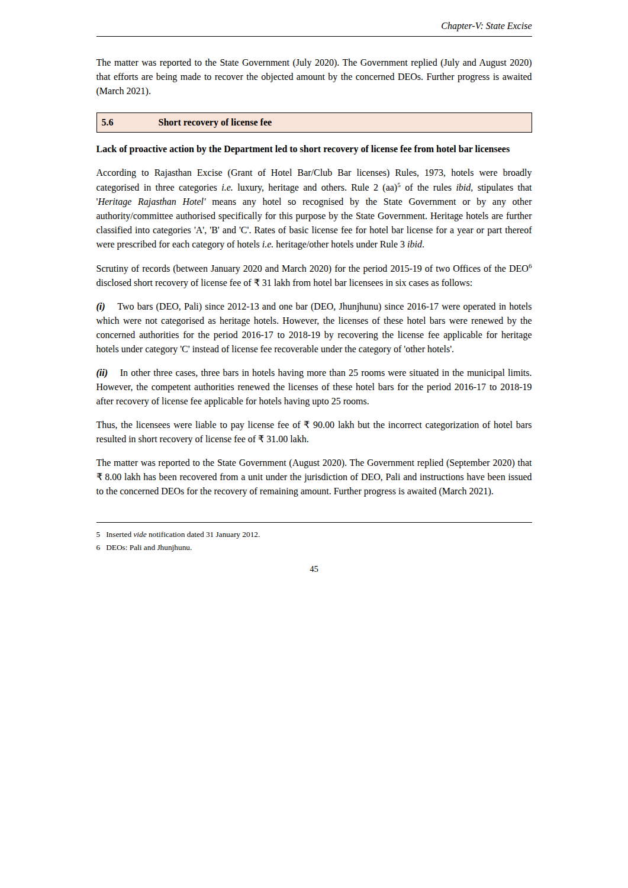Chapter-V: State Excise
The matter was reported to the State Government (July 2020). The Government replied (July and August 2020) that efforts are being made to recover the objected amount by the concerned DEOs. Further progress is awaited (March 2021).
5.6 Short recovery of license fee
Lack of proactive action by the Department led to short recovery of license fee from hotel bar licensees
According to Rajasthan Excise (Grant of Hotel Bar/Club Bar licenses) Rules, 1973, hotels were broadly categorised in three categories i.e. luxury, heritage and others. Rule 2 (aa)5 of the rules ibid, stipulates that 'Heritage Rajasthan Hotel' means any hotel so recognised by the State Government or by any other authority/committee authorised specifically for this purpose by the State Government. Heritage hotels are further classified into categories 'A', 'B' and 'C'. Rates of basic license fee for hotel bar license for a year or part thereof were prescribed for each category of hotels i.e. heritage/other hotels under Rule 3 ibid.
Scrutiny of records (between January 2020 and March 2020) for the period 2015-19 of two Offices of the DEO6 disclosed short recovery of license fee of ₹ 31 lakh from hotel bar licensees in six cases as follows:
(i) Two bars (DEO, Pali) since 2012-13 and one bar (DEO, Jhunjhunu) since 2016-17 were operated in hotels which were not categorised as heritage hotels. However, the licenses of these hotel bars were renewed by the concerned authorities for the period 2016-17 to 2018-19 by recovering the license fee applicable for heritage hotels under category 'C' instead of license fee recoverable under the category of 'other hotels'.
(ii) In other three cases, three bars in hotels having more than 25 rooms were situated in the municipal limits. However, the competent authorities renewed the licenses of these hotel bars for the period 2016-17 to 2018-19 after recovery of license fee applicable for hotels having upto 25 rooms.
Thus, the licensees were liable to pay license fee of ₹ 90.00 lakh but the incorrect categorization of hotel bars resulted in short recovery of license fee of ₹ 31.00 lakh.
The matter was reported to the State Government (August 2020). The Government replied (September 2020) that ₹ 8.00 lakh has been recovered from a unit under the jurisdiction of DEO, Pali and instructions have been issued to the concerned DEOs for the recovery of remaining amount. Further progress is awaited (March 2021).
5 Inserted vide notification dated 31 January 2012.
6 DEOs: Pali and Jhunjhunu.
45